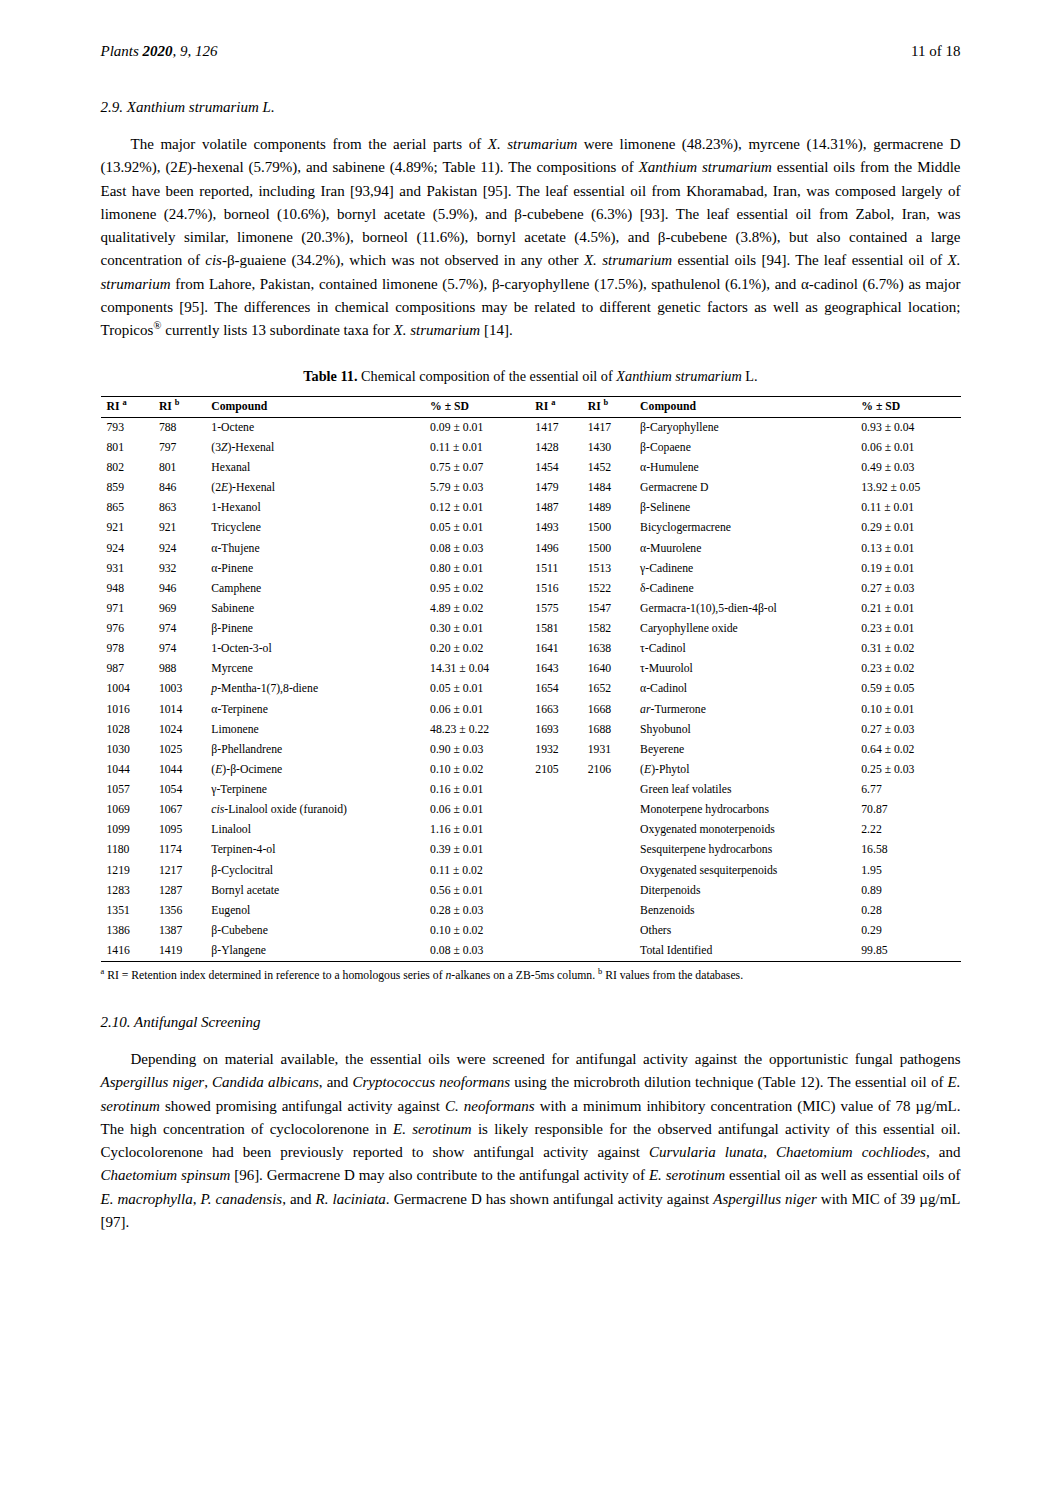Plants 2020, 9, 126 11 of 18
2.9. Xanthium strumarium L.
The major volatile components from the aerial parts of X. strumarium were limonene (48.23%), myrcene (14.31%), germacrene D (13.92%), (2E)-hexenal (5.79%), and sabinene (4.89%; Table 11). The compositions of Xanthium strumarium essential oils from the Middle East have been reported, including Iran [93,94] and Pakistan [95]. The leaf essential oil from Khoramabad, Iran, was composed largely of limonene (24.7%), borneol (10.6%), bornyl acetate (5.9%), and β-cubebene (6.3%) [93]. The leaf essential oil from Zabol, Iran, was qualitatively similar, limonene (20.3%), borneol (11.6%), bornyl acetate (4.5%), and β-cubebene (3.8%), but also contained a large concentration of cis-β-guaiene (34.2%), which was not observed in any other X. strumarium essential oils [94]. The leaf essential oil of X. strumarium from Lahore, Pakistan, contained limonene (5.7%), β-caryophyllene (17.5%), spathulenol (6.1%), and α-cadinol (6.7%) as major components [95]. The differences in chemical compositions may be related to different genetic factors as well as geographical location; Tropicos® currently lists 13 subordinate taxa for X. strumarium [14].
Table 11. Chemical composition of the essential oil of Xanthium strumarium L.
| RI a | RI b | Compound | % ± SD | RI a | RI b | Compound | % ± SD |
| --- | --- | --- | --- | --- | --- | --- | --- |
| 793 | 788 | 1-Octene | 0.09 ± 0.01 | 1417 | 1417 | β-Caryophyllene | 0.93 ± 0.04 |
| 801 | 797 | (3 Z )-Hexenal | 0.11 ± 0.01 | 1428 | 1430 | β-Copaene | 0.06 ± 0.01 |
| 802 | 801 | Hexanal | 0.75 ± 0.07 | 1454 | 1452 | α-Humulene | 0.49 ± 0.03 |
| 859 | 846 | (2 E )-Hexenal | 5.79 ± 0.03 | 1479 | 1484 | Germacrene D | 13.92 ± 0.05 |
| 865 | 863 | 1-Hexanol | 0.12 ± 0.01 | 1487 | 1489 | β-Selinene | 0.11 ± 0.01 |
| 921 | 921 | Tricyclene | 0.05 ± 0.01 | 1493 | 1500 | Bicyclogermacrene | 0.29 ± 0.01 |
| 924 | 924 | α-Thujene | 0.08 ± 0.03 | 1496 | 1500 | α-Muurolene | 0.13 ± 0.01 |
| 931 | 932 | α-Pinene | 0.80 ± 0.01 | 1511 | 1513 | γ-Cadinene | 0.19 ± 0.01 |
| 948 | 946 | Camphene | 0.95 ± 0.02 | 1516 | 1522 | δ-Cadinene | 0.27 ± 0.03 |
| 971 | 969 | Sabinene | 4.89 ± 0.02 | 1575 | 1547 | Germacra-1(10),5-dien-4β-ol | 0.21 ± 0.01 |
| 976 | 974 | β-Pinene | 0.30 ± 0.01 | 1581 | 1582 | Caryophyllene oxide | 0.23 ± 0.01 |
| 978 | 974 | 1-Octen-3-ol | 0.20 ± 0.02 | 1641 | 1638 | τ-Cadinol | 0.31 ± 0.02 |
| 987 | 988 | Myrcene | 14.31 ± 0.04 | 1643 | 1640 | τ-Muurolol | 0.23 ± 0.02 |
| 1004 | 1003 | p -Mentha-1(7),8-diene | 0.05 ± 0.01 | 1654 | 1652 | α-Cadinol | 0.59 ± 0.05 |
| 1016 | 1014 | α-Terpinene | 0.06 ± 0.01 | 1663 | 1668 | ar -Turmerone | 0.10 ± 0.01 |
| 1028 | 1024 | Limonene | 48.23 ± 0.22 | 1693 | 1688 | Shyobunol | 0.27 ± 0.03 |
| 1030 | 1025 | β-Phellandrene | 0.90 ± 0.03 | 1932 | 1931 | Beyerene | 0.64 ± 0.02 |
| 1044 | 1044 | ( E )-β-Ocimene | 0.10 ± 0.02 | 2105 | 2106 | ( E )-Phytol | 0.25 ± 0.03 |
| 1057 | 1054 | γ-Terpinene | 0.16 ± 0.01 | | | Green leaf volatiles | 6.77 |
| 1069 | 1067 | cis -Linalool oxide (furanoid) | 0.06 ± 0.01 | | | Monoterpene hydrocarbons | 70.87 |
| 1099 | 1095 | Linalool | 1.16 ± 0.01 | | | Oxygenated monoterpenoids | 2.22 |
| 1180 | 1174 | Terpinen-4-ol | 0.39 ± 0.01 | | | Sesquiterpene hydrocarbons | 16.58 |
| 1219 | 1217 | β-Cyclocitral | 0.11 ± 0.02 | | | Oxygenated sesquiterpenoids | 1.95 |
| 1283 | 1287 | Bornyl acetate | 0.56 ± 0.01 | | | Diterpenoids | 0.89 |
| 1351 | 1356 | Eugenol | 0.28 ± 0.03 | | | Benzenoids | 0.28 |
| 1386 | 1387 | β-Cubebene | 0.10 ± 0.02 | | | Others | 0.29 |
| 1416 | 1419 | β-Ylangene | 0.08 ± 0.03 | | | Total Identified | 99.85 |
a RI = Retention index determined in reference to a homologous series of n-alkanes on a ZB-5ms column. b RI values from the databases.
2.10. Antifungal Screening
Depending on material available, the essential oils were screened for antifungal activity against the opportunistic fungal pathogens Aspergillus niger, Candida albicans, and Cryptococcus neoformans using the microbroth dilution technique (Table 12). The essential oil of E. serotinum showed promising antifungal activity against C. neoformans with a minimum inhibitory concentration (MIC) value of 78 µg/mL. The high concentration of cyclocolorenone in E. serotinum is likely responsible for the observed antifungal activity of this essential oil. Cyclocolorenone had been previously reported to show antifungal activity against Curvularia lunata, Chaetomium cochliodes, and Chaetomium spinsum [96]. Germacrene D may also contribute to the antifungal activity of E. serotinum essential oil as well as essential oils of E. macrophylla, P. canadensis, and R. laciniata. Germacrene D has shown antifungal activity against Aspergillus niger with MIC of 39 µg/mL [97].